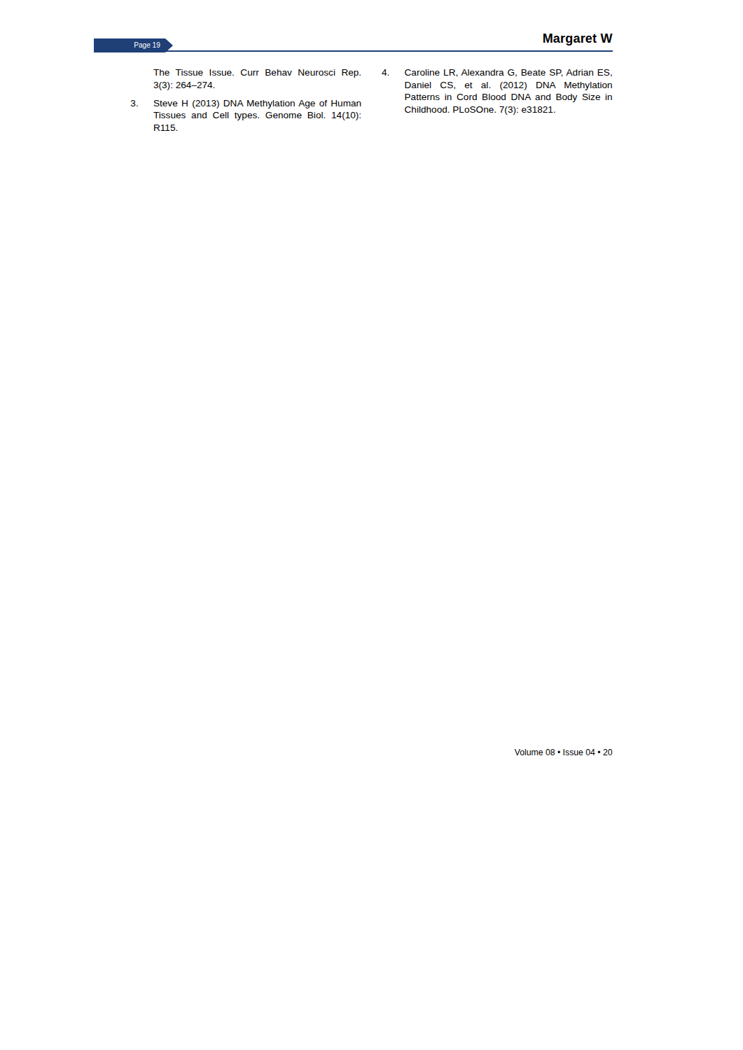Margaret W
Page 19
The Tissue Issue. Curr Behav Neurosci Rep. 3(3): 264–274.
3. Steve H (2013) DNA Methylation Age of Human Tissues and Cell types. Genome Biol. 14(10): R115.
4. Caroline LR, Alexandra G, Beate SP, Adrian ES, Daniel CS, et al. (2012) DNA Methylation Patterns in Cord Blood DNA and Body Size in Childhood. PLoSOne. 7(3): e31821.
Volume 08 • Issue 04 • 20